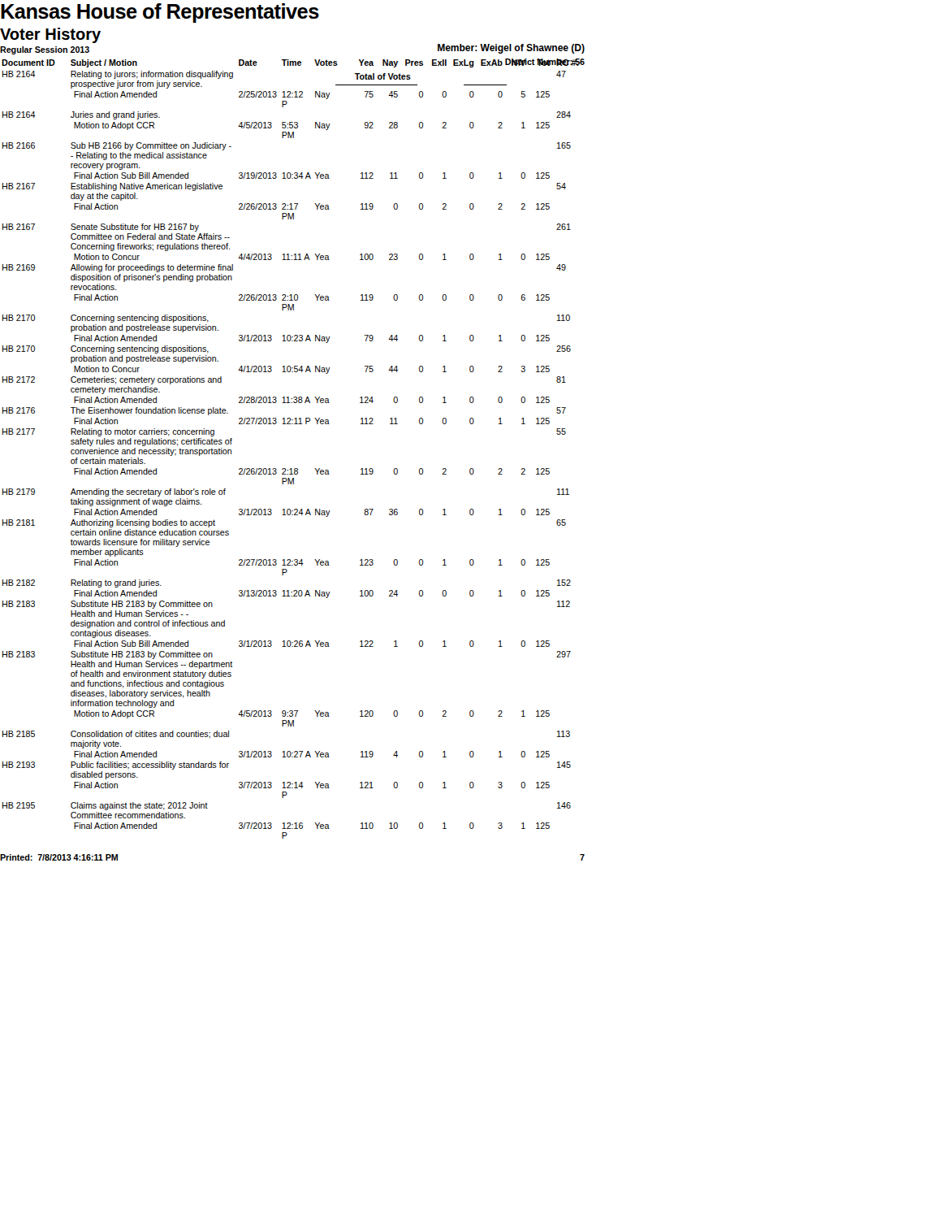Kansas House of Representatives
Voter History
Regular Session 2013
Member: Weigel of Shawnee (D)
District Number: 56
Total of Votes
| Document ID | Subject / Motion | Date | Time | Votes | Yea | Nay | Pres | ExII | ExLg | ExAb | N\V | Tot | RC #: |
| --- | --- | --- | --- | --- | --- | --- | --- | --- | --- | --- | --- | --- | --- |
| HB 2164 | Relating to jurors; information disqualifying prospective juror from jury service. | | | | | | | | | | | | 47 |
| | Final Action Amended | 2/25/2013 | 12:12 P | Nay | 75 | 45 | 0 | 0 | 0 | 0 | 5 | 125 | |
| HB 2164 | Juries and grand juries. | | | | | | | | | | | | 284 |
| | Motion to Adopt CCR | 4/5/2013 | 5:53 PM | Nay | 92 | 28 | 0 | 2 | 0 | 2 | 1 | 125 | |
| HB 2166 | Sub HB 2166 by Committee on Judiciary -- Relating to the medical assistance recovery program. | | | | | | | | | | | | 165 |
| | Final Action Sub Bill Amended | 3/19/2013 | 10:34 A | Yea | 112 | 11 | 0 | 1 | 0 | 1 | 0 | 125 | |
| HB 2167 | Establishing Native American legislative day at the capitol. | | | | | | | | | | | | 54 |
| | Final Action | 2/26/2013 | 2:17 PM | Yea | 119 | 0 | 0 | 2 | 0 | 2 | 2 | 125 | |
| HB 2167 | Senate Substitute for HB 2167 by Committee on Federal and State Affairs -- Concerning fireworks; regulations thereof. | | | | | | | | | | | | 261 |
| | Motion to Concur | 4/4/2013 | 11:11 A | Yea | 100 | 23 | 0 | 1 | 0 | 1 | 0 | 125 | |
| HB 2169 | Allowing for proceedings to determine final disposition of prisoner's pending probation revocations. | | | | | | | | | | | | 49 |
| | Final Action | 2/26/2013 | 2:10 PM | Yea | 119 | 0 | 0 | 0 | 0 | 0 | 6 | 125 | |
| HB 2170 | Concerning sentencing dispositions, probation and postrelease supervision. | | | | | | | | | | | | 110 |
| | Final Action Amended | 3/1/2013 | 10:23 A | Nay | 79 | 44 | 0 | 1 | 0 | 1 | 0 | 125 | |
| HB 2170 | Concerning sentencing dispositions, probation and postrelease supervision. | | | | | | | | | | | | 256 |
| | Motion to Concur | 4/1/2013 | 10:54 A | Nay | 75 | 44 | 0 | 1 | 0 | 2 | 3 | 125 | |
| HB 2172 | Cemeteries; cemetery corporations and cemetery merchandise. | | | | | | | | | | | | 81 |
| | Final Action Amended | 2/28/2013 | 11:38 A | Yea | 124 | 0 | 0 | 1 | 0 | 0 | 0 | 125 | |
| HB 2176 | The Eisenhower foundation license plate. | | | | | | | | | | | | 57 |
| | Final Action | 2/27/2013 | 12:11 P | Yea | 112 | 11 | 0 | 0 | 0 | 1 | 1 | 125 | |
| HB 2177 | Relating to motor carriers; concerning safety rules and regulations; certificates of convenience and necessity; transportation of certain materials. | | | | | | | | | | | | 55 |
| | Final Action Amended | 2/26/2013 | 2:18 PM | Yea | 119 | 0 | 0 | 2 | 0 | 2 | 2 | 125 | |
| HB 2179 | Amending the secretary of labor's role of taking assignment of wage claims. | | | | | | | | | | | | 111 |
| | Final Action Amended | 3/1/2013 | 10:24 A | Nay | 87 | 36 | 0 | 1 | 0 | 1 | 0 | 125 | |
| HB 2181 | Authorizing licensing bodies to accept certain online distance education courses towards licensure for military service member applicants | | | | | | | | | | | | 65 |
| | Final Action | 2/27/2013 | 12:34 P | Yea | 123 | 0 | 0 | 1 | 0 | 1 | 0 | 125 | |
| HB 2182 | Relating to grand juries. | | | | | | | | | | | | 152 |
| | Final Action Amended | 3/13/2013 | 11:20 A | Nay | 100 | 24 | 0 | 0 | 0 | 1 | 0 | 125 | |
| HB 2183 | Substitute HB 2183 by Committee on Health and Human Services - - designation and control of infectious and contagious diseases. | | | | | | | | | | | | 112 |
| | Final Action Sub Bill Amended | 3/1/2013 | 10:26 A | Yea | 122 | 1 | 0 | 1 | 0 | 1 | 0 | 125 | |
| HB 2183 | Substitute HB 2183 by Committee on Health and Human Services -- department of health and environment statutory duties and functions, infectious and contagious diseases, laboratory services, health information technology and | | | | | | | | | | | | 297 |
| | Motion to Adopt CCR | 4/5/2013 | 9:37 PM | Yea | 120 | 0 | 0 | 2 | 0 | 2 | 1 | 125 | |
| HB 2185 | Consolidation of citites and counties; dual majority vote. | | | | | | | | | | | | 113 |
| | Final Action Amended | 3/1/2013 | 10:27 A | Yea | 119 | 4 | 0 | 1 | 0 | 1 | 0 | 125 | |
| HB 2193 | Public facilities; accessiblity standards for disabled persons. | | | | | | | | | | | | 145 |
| | Final Action | 3/7/2013 | 12:14 P | Yea | 121 | 0 | 0 | 1 | 0 | 3 | 0 | 125 | |
| HB 2195 | Claims against the state; 2012 Joint Committee recommendations. | | | | | | | | | | | | 146 |
| | Final Action Amended | 3/7/2013 | 12:16 P | Yea | 110 | 10 | 0 | 1 | 0 | 3 | 1 | 125 | |
Printed: 7/8/2013 4:16:11 PM 7